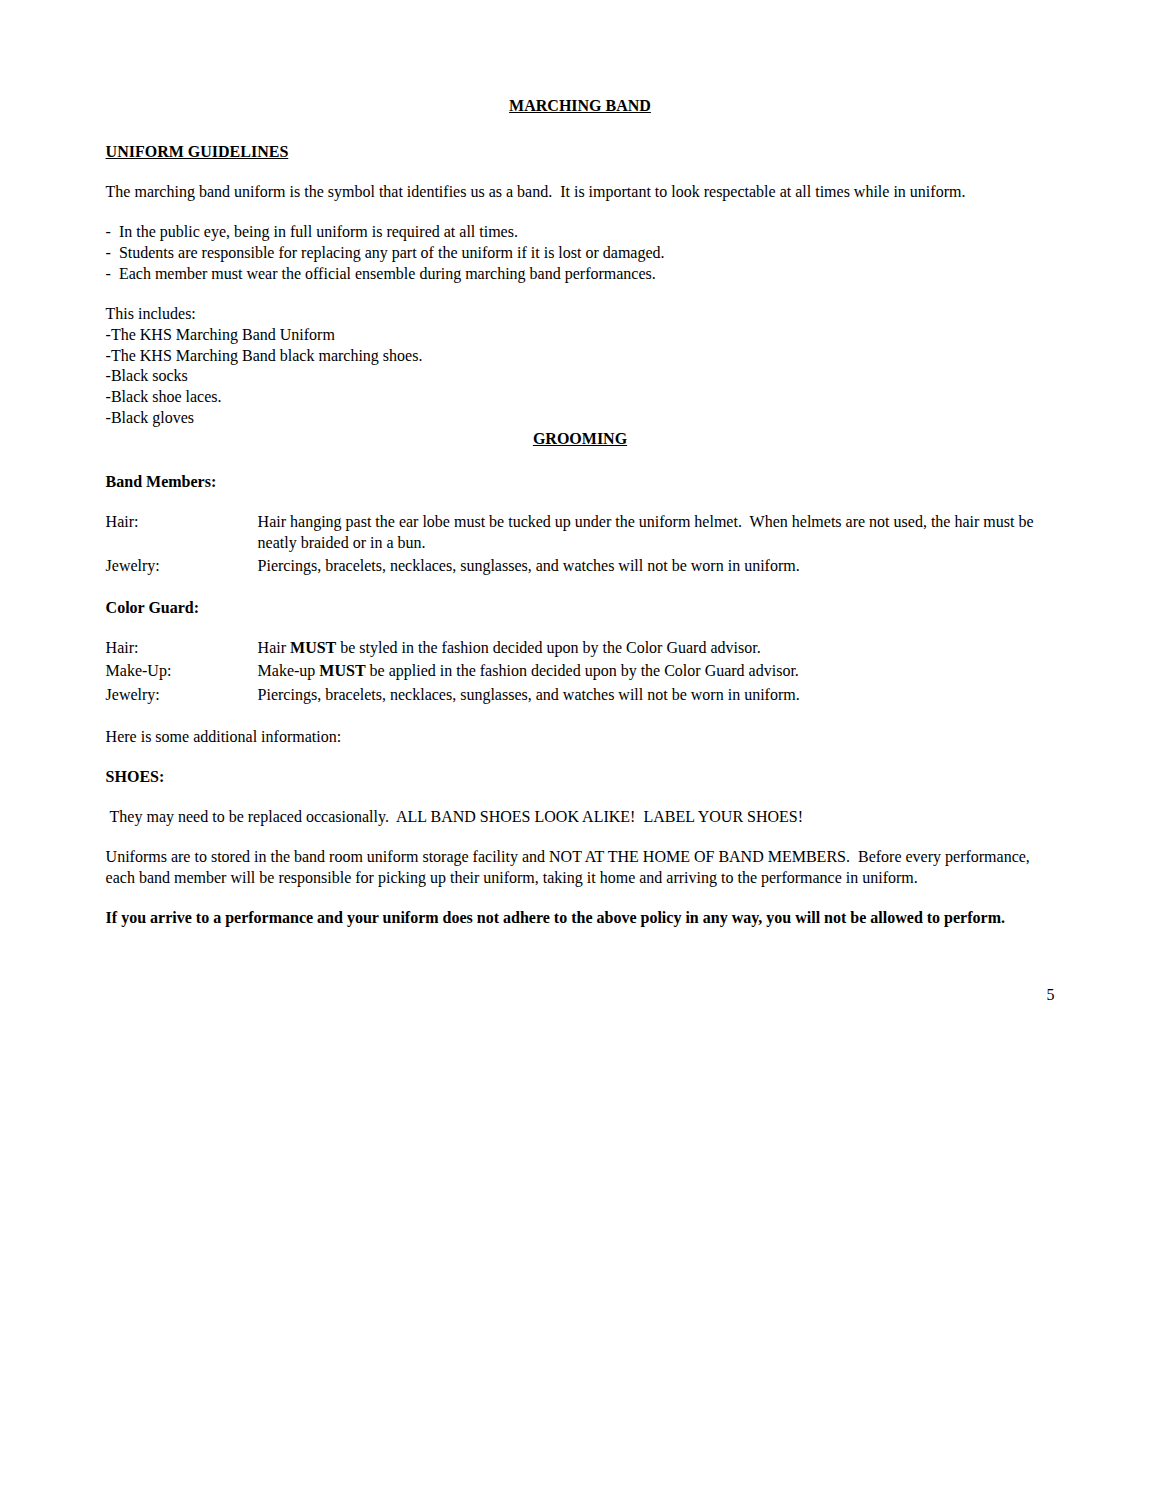MARCHING BAND
UNIFORM GUIDELINES
The marching band uniform is the symbol that identifies us as a band. It is important to look respectable at all times while in uniform.
In the public eye, being in full uniform is required at all times.
Students are responsible for replacing any part of the uniform if it is lost or damaged.
Each member must wear the official ensemble during marching band performances.
This includes:
-The KHS Marching Band Uniform
-The KHS Marching Band black marching shoes.
-Black socks
-Black shoe laces.
-Black gloves
GROOMING
Band Members:
| Hair: | Hair hanging past the ear lobe must be tucked up under the uniform helmet. When helmets are not used, the hair must be neatly braided or in a bun. |
| Jewelry: | Piercings, bracelets, necklaces, sunglasses, and watches will not be worn in uniform. |
Color Guard:
| Hair: | Hair MUST be styled in the fashion decided upon by the Color Guard advisor. |
| Make-Up: | Make-up MUST be applied in the fashion decided upon by the Color Guard advisor. |
| Jewelry: | Piercings, bracelets, necklaces, sunglasses, and watches will not be worn in uniform. |
Here is some additional information:
SHOES:
They may need to be replaced occasionally. ALL BAND SHOES LOOK ALIKE! LABEL YOUR SHOES!
Uniforms are to stored in the band room uniform storage facility and NOT AT THE HOME OF BAND MEMBERS. Before every performance, each band member will be responsible for picking up their uniform, taking it home and arriving to the performance in uniform.
If you arrive to a performance and your uniform does not adhere to the above policy in any way, you will not be allowed to perform.
5